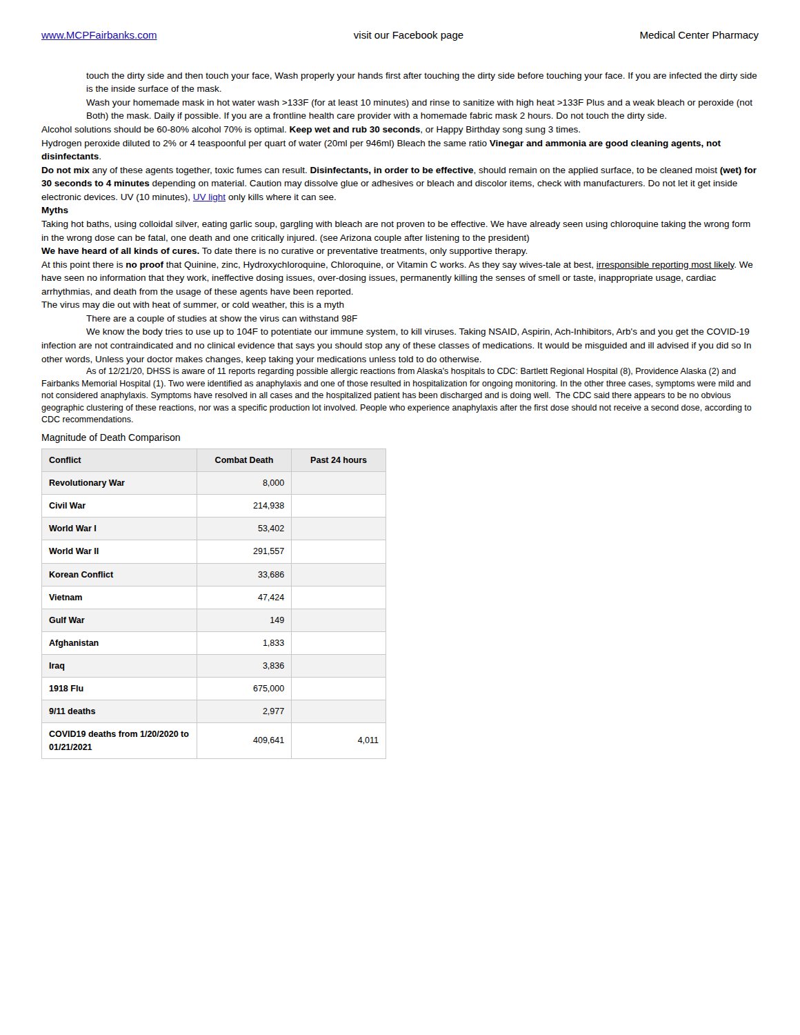www.MCPFairbanks.com
visit our Facebook page
Medical Center Pharmacy
touch the dirty side and then touch your face, Wash properly your hands first after touching the dirty side before touching your face. If you are infected the dirty side is the inside surface of the mask.
Wash your homemade mask in hot water wash >133F (for at least 10 minutes) and rinse to sanitize with high heat >133F Plus and a weak bleach or peroxide (not Both) the mask. Daily if possible. If you are a frontline health care provider with a homemade fabric mask 2 hours. Do not touch the dirty side.
Alcohol solutions should be 60-80% alcohol 70% is optimal. Keep wet and rub 30 seconds, or Happy Birthday song sung 3 times.
Hydrogen peroxide diluted to 2% or 4 teaspoonful per quart of water (20ml per 946ml) Bleach the same ratio Vinegar and ammonia are good cleaning agents, not disinfectants.
Do not mix any of these agents together, toxic fumes can result. Disinfectants, in order to be effective, should remain on the applied surface, to be cleaned moist (wet) for 30 seconds to 4 minutes depending on material. Caution may dissolve glue or adhesives or bleach and discolor items, check with manufacturers. Do not let it get inside electronic devices. UV (10 minutes), UV light only kills where it can see.
Myths
Taking hot baths, using colloidal silver, eating garlic soup, gargling with bleach are not proven to be effective. We have already seen using chloroquine taking the wrong form in the wrong dose can be fatal, one death and one critically injured. (see Arizona couple after listening to the president)
We have heard of all kinds of cures. To date there is no curative or preventative treatments, only supportive therapy.
At this point there is no proof that Quinine, zinc, Hydroxychloroquine, Chloroquine, or Vitamin C works. As they say wives-tale at best, irresponsible reporting most likely. We have seen no information that they work, ineffective dosing issues, over-dosing issues, permanently killing the senses of smell or taste, inappropriate usage, cardiac arrhythmias, and death from the usage of these agents have been reported.
The virus may die out with heat of summer, or cold weather, this is a myth
There are a couple of studies at show the virus can withstand 98F
We know the body tries to use up to 104F to potentiate our immune system, to kill viruses. Taking NSAID, Aspirin, Ach-Inhibitors, Arb's and you get the COVID-19 infection are not contraindicated and no clinical evidence that says you should stop any of these classes of medications. It would be misguided and ill advised if you did so In other words, Unless your doctor makes changes, keep taking your medications unless told to do otherwise.
As of 12/21/20, DHSS is aware of 11 reports regarding possible allergic reactions from Alaska's hospitals to CDC: Bartlett Regional Hospital (8), Providence Alaska (2) and Fairbanks Memorial Hospital (1). Two were identified as anaphylaxis and one of those resulted in hospitalization for ongoing monitoring. In the other three cases, symptoms were mild and not considered anaphylaxis. Symptoms have resolved in all cases and the hospitalized patient has been discharged and is doing well. The CDC said there appears to be no obvious geographic clustering of these reactions, nor was a specific production lot involved. People who experience anaphylaxis after the first dose should not receive a second dose, according to CDC recommendations.
Magnitude of Death Comparison
| Conflict | Combat Death | Past 24 hours |
| --- | --- | --- |
| Revolutionary War | 8,000 | |
| Civil War | 214,938 | |
| World War I | 53,402 | |
| World War II | 291,557 | |
| Korean Conflict | 33,686 | |
| Vietnam | 47,424 | |
| Gulf War | 149 | |
| Afghanistan | 1,833 | |
| Iraq | 3,836 | |
| 1918 Flu | 675,000 | |
| 9/11 deaths | 2,977 | |
| COVID19 deaths from 1/20/2020 to 01/21/2021 | 409,641 | 4,011 |